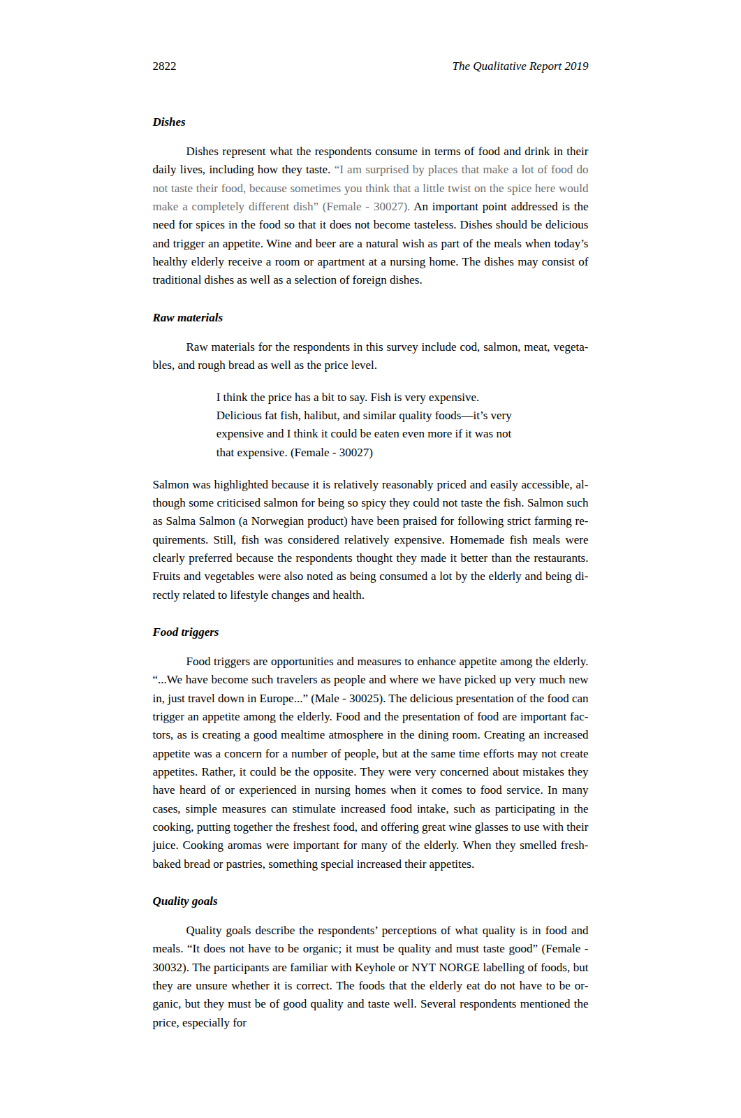2822 The Qualitative Report 2019
Dishes
Dishes represent what the respondents consume in terms of food and drink in their daily lives, including how they taste. “I am surprised by places that make a lot of food do not taste their food, because sometimes you think that a little twist on the spice here would make a completely different dish” (Female - 30027). An important point addressed is the need for spices in the food so that it does not become tasteless. Dishes should be delicious and trigger an appetite. Wine and beer are a natural wish as part of the meals when today’s healthy elderly receive a room or apartment at a nursing home. The dishes may consist of traditional dishes as well as a selection of foreign dishes.
Raw materials
Raw materials for the respondents in this survey include cod, salmon, meat, vegetables, and rough bread as well as the price level.
I think the price has a bit to say. Fish is very expensive. Delicious fat fish, halibut, and similar quality foods—it’s very expensive and I think it could be eaten even more if it was not that expensive. (Female - 30027)
Salmon was highlighted because it is relatively reasonably priced and easily accessible, although some criticised salmon for being so spicy they could not taste the fish. Salmon such as Salma Salmon (a Norwegian product) have been praised for following strict farming requirements. Still, fish was considered relatively expensive. Homemade fish meals were clearly preferred because the respondents thought they made it better than the restaurants. Fruits and vegetables were also noted as being consumed a lot by the elderly and being directly related to lifestyle changes and health.
Food triggers
Food triggers are opportunities and measures to enhance appetite among the elderly. “...We have become such travelers as people and where we have picked up very much new in, just travel down in Europe...” (Male - 30025). The delicious presentation of the food can trigger an appetite among the elderly. Food and the presentation of food are important factors, as is creating a good mealtime atmosphere in the dining room. Creating an increased appetite was a concern for a number of people, but at the same time efforts may not create appetites. Rather, it could be the opposite. They were very concerned about mistakes they have heard of or experienced in nursing homes when it comes to food service. In many cases, simple measures can stimulate increased food intake, such as participating in the cooking, putting together the freshest food, and offering great wine glasses to use with their juice. Cooking aromas were important for many of the elderly. When they smelled fresh-baked bread or pastries, something special increased their appetites.
Quality goals
Quality goals describe the respondents’ perceptions of what quality is in food and meals. “It does not have to be organic; it must be quality and must taste good” (Female - 30032). The participants are familiar with Keyhole or NYT NORGE labelling of foods, but they are unsure whether it is correct. The foods that the elderly eat do not have to be organic, but they must be of good quality and taste well. Several respondents mentioned the price, especially for